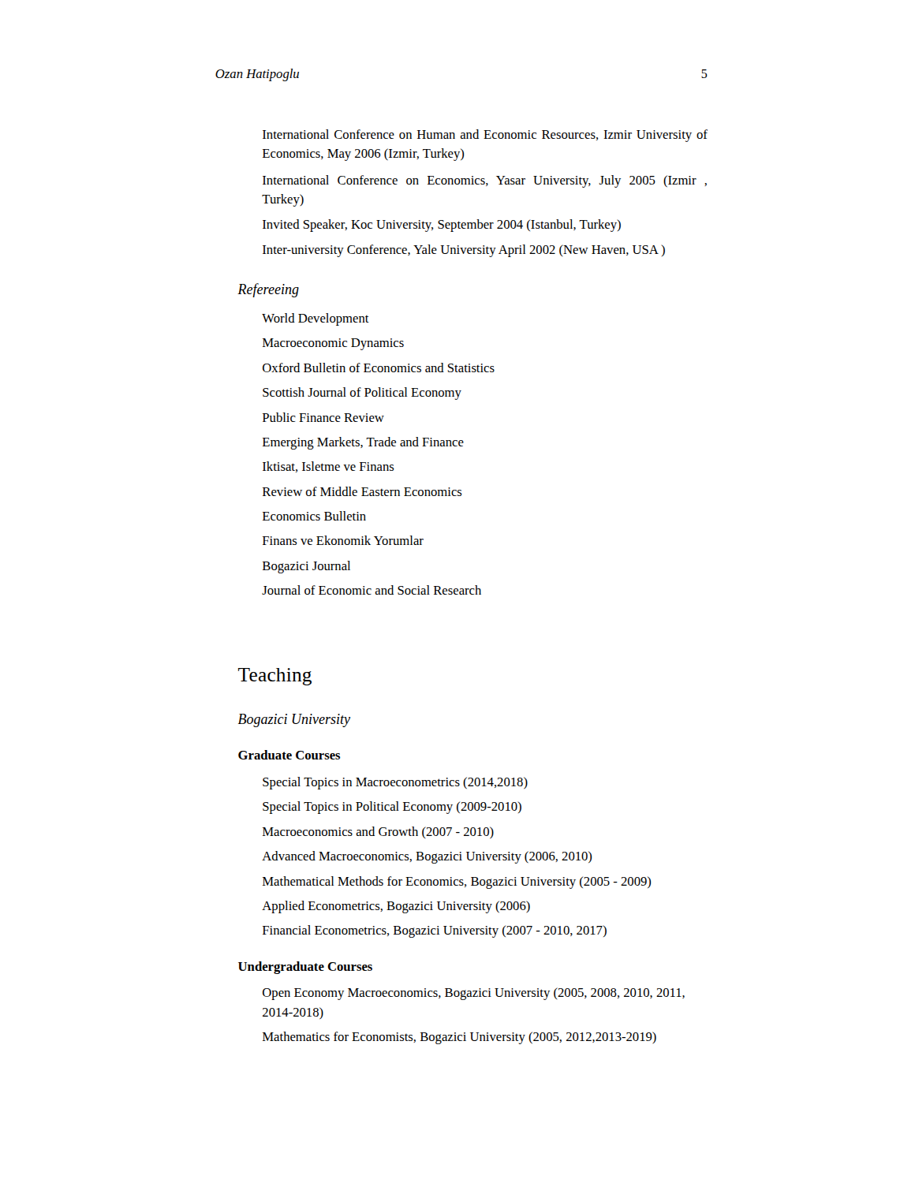Ozan Hatipoglu 5
International Conference on Human and Economic Resources, Izmir University of Economics, May 2006 (Izmir, Turkey)
International Conference on Economics, Yasar University, July 2005 (Izmir , Turkey)
Invited Speaker, Koc University, September 2004 (Istanbul, Turkey)
Inter-university Conference, Yale University April 2002 (New Haven, USA )
Refereeing
World Development
Macroeconomic Dynamics
Oxford Bulletin of Economics and Statistics
Scottish Journal of Political Economy
Public Finance Review
Emerging Markets, Trade and Finance
Iktisat, Isletme ve Finans
Review of Middle Eastern Economics
Economics Bulletin
Finans ve Ekonomik Yorumlar
Bogazici Journal
Journal of Economic and Social Research
Teaching
Bogazici University
Graduate Courses
Special Topics in Macroeconometrics (2014,2018)
Special Topics in Political Economy (2009-2010)
Macroeconomics and Growth (2007 - 2010)
Advanced Macroeconomics, Bogazici University (2006, 2010)
Mathematical Methods for Economics, Bogazici University (2005 - 2009)
Applied Econometrics, Bogazici University (2006)
Financial Econometrics, Bogazici University (2007 - 2010, 2017)
Undergraduate Courses
Open Economy Macroeconomics, Bogazici University (2005, 2008, 2010, 2011, 2014-2018)
Mathematics for Economists, Bogazici University (2005, 2012,2013-2019)